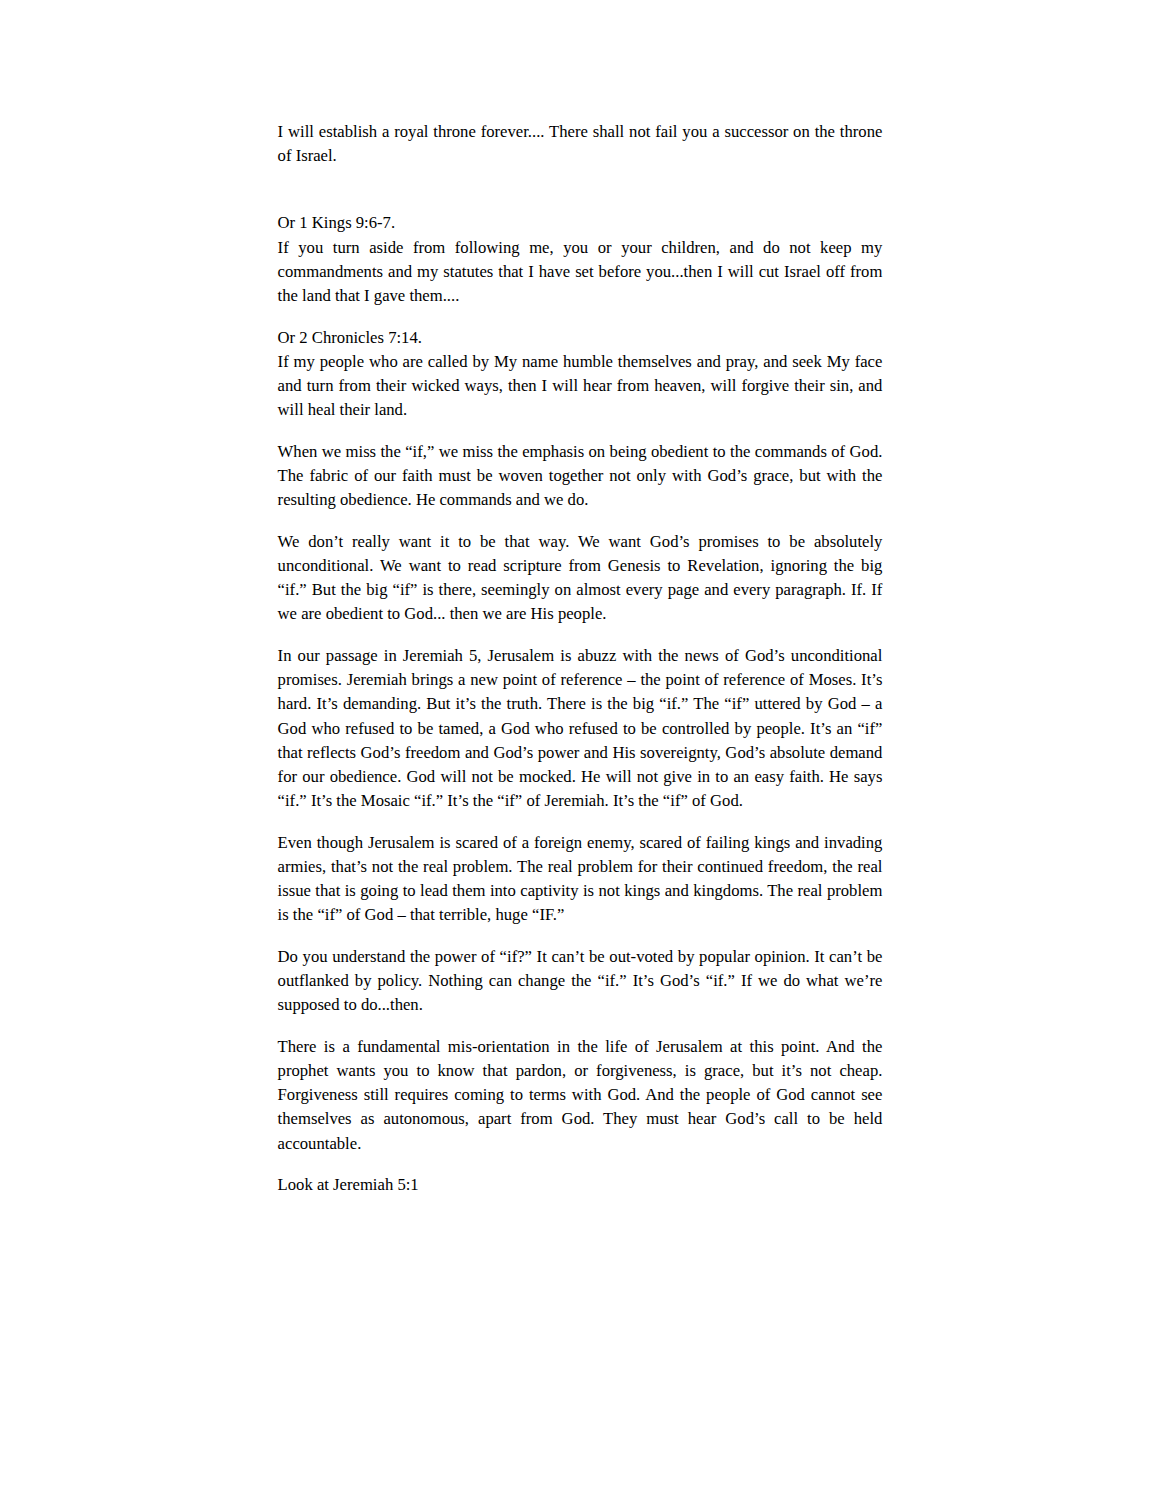I will establish a royal throne forever.... There shall not fail you a successor on the throne of Israel.
Or 1 Kings 9:6-7.
If you turn aside from following me, you or your children, and do not keep my commandments and my statutes that I have set before you...then I will cut Israel off from the land that I gave them....
Or 2 Chronicles 7:14.
If my people who are called by My name humble themselves and pray, and seek My face and turn from their wicked ways, then I will hear from heaven, will forgive their sin, and will heal their land.
When we miss the “if,” we miss the emphasis on being obedient to the commands of God. The fabric of our faith must be woven together not only with God’s grace, but with the resulting obedience. He commands and we do.
We don’t really want it to be that way. We want God’s promises to be absolutely unconditional. We want to read scripture from Genesis to Revelation, ignoring the big “if.” But the big “if” is there, seemingly on almost every page and every paragraph. If. If we are obedient to God... then we are His people.
In our passage in Jeremiah 5, Jerusalem is abuzz with the news of God’s unconditional promises. Jeremiah brings a new point of reference – the point of reference of Moses. It’s hard. It’s demanding. But it’s the truth. There is the big “if.” The “if” uttered by God – a God who refused to be tamed, a God who refused to be controlled by people. It’s an “if” that reflects God’s freedom and God’s power and His sovereignty, God’s absolute demand for our obedience. God will not be mocked. He will not give in to an easy faith. He says “if.” It’s the Mosaic “if.” It’s the “if” of Jeremiah. It’s the “if” of God.
Even though Jerusalem is scared of a foreign enemy, scared of failing kings and invading armies, that’s not the real problem. The real problem for their continued freedom, the real issue that is going to lead them into captivity is not kings and kingdoms. The real problem is the “if” of God – that terrible, huge “IF.”
Do you understand the power of “if?” It can’t be out-voted by popular opinion. It can’t be outflanked by policy. Nothing can change the “if.” It’s God’s “if.” If we do what we’re supposed to do...then.
There is a fundamental mis-orientation in the life of Jerusalem at this point. And the prophet wants you to know that pardon, or forgiveness, is grace, but it’s not cheap. Forgiveness still requires coming to terms with God. And the people of God cannot see themselves as autonomous, apart from God. They must hear God’s call to be held accountable.
Look at Jeremiah 5:1